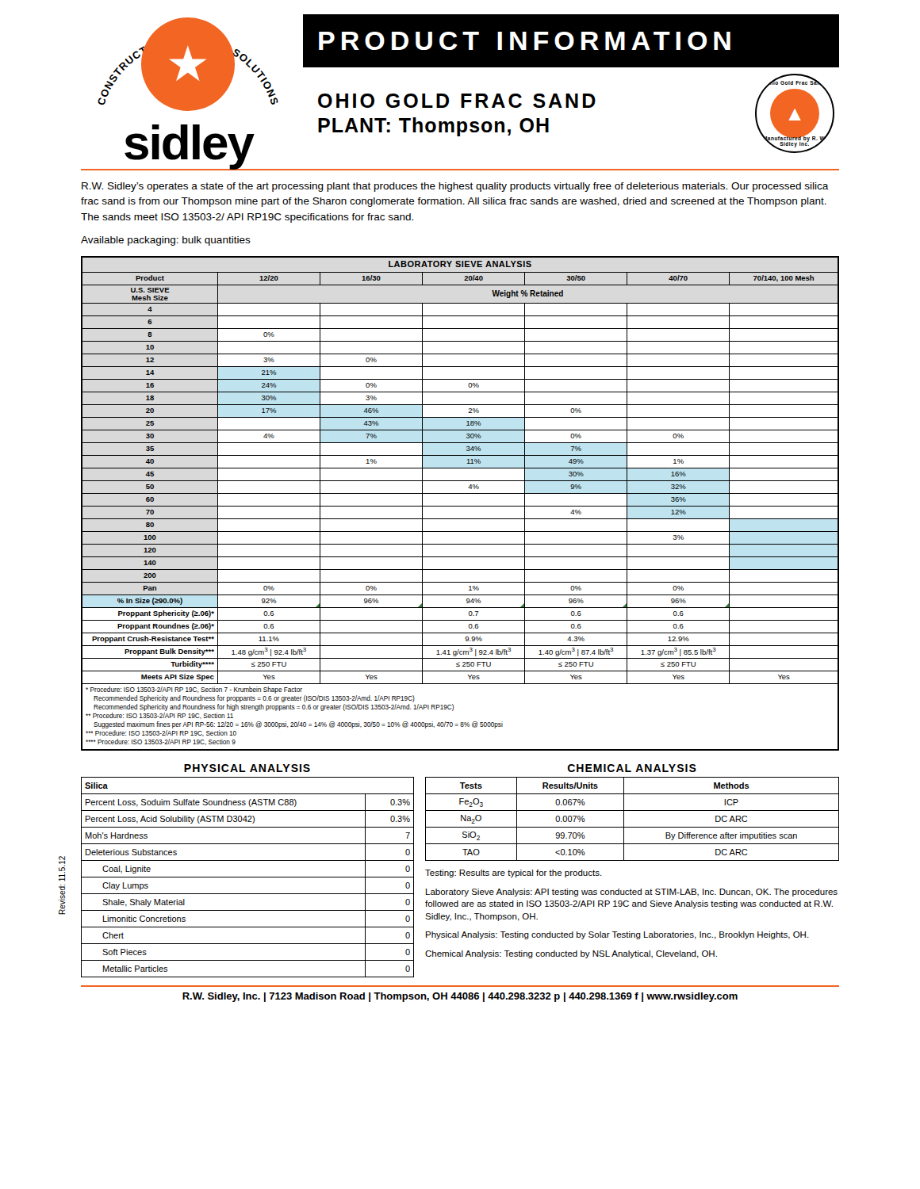CONSTRUCTION MATERIAL SOLUTIONS
★
sidley
PRODUCT INFORMATION
OHIO GOLD FRAC SAND
PLANT: Thompson, OH
Ohio Gold Frac Sand
▲
Manufactured by R. W. Sidley Inc.
R.W. Sidley’s operates a state of the art processing plant that produces the highest quality products virtually free of deleterious materials. Our processed silica frac sand is from our Thompson mine part of the Sharon conglomerate formation. All silica frac sands are washed, dried and screened at the Thompson plant. The sands meet ISO 13503-2/ API RP19C specifications for frac sand.
Available packaging: bulk quantities
| LABORATORY SIEVE ANALYSIS |
| Product | 12/20 | 16/30 | 20/40 | 30/50 | 40/70 | 70/140, 100 Mesh |
| U.S. SIEVE Mesh Size | Weight % Retained |
| 4 | | | | | | |
| 6 | | | | | | |
| 8 | 0% | | | | | |
| 10 | | | | | | |
| 12 | 3% | 0% | | | | |
| 14 | 21% | | | | | |
| 16 | 24% | 0% | 0% | | | |
| 18 | 30% | 3% | | | | |
| 20 | 17% | 46% | 2% | 0% | | |
| 25 | | 43% | 18% | | | |
| 30 | 4% | 7% | 30% | 0% | 0% | |
| 35 | | | 34% | 7% | | |
| 40 | | 1% | 11% | 49% | 1% | |
| 45 | | | | 30% | 16% | |
| 50 | | | 4% | 9% | 32% | |
| 60 | | | | | 36% | |
| 70 | | | | 4% | 12% | |
| 80 | | | | | | |
| 100 | | | | | 3% | |
| 120 | | | | | | |
| 140 | | | | | | |
| 200 | | | | | | |
| Pan | 0% | 0% | 1% | 0% | 0% | |
| % In Size (≥90.0%) | 92% | 96% | 94% | 96% | 96% | |
| Proppant Sphericity (≥.06)* | 0.6 | | 0.7 | 0.6 | 0.6 | |
| Proppant Roundnes (≥.06)* | 0.6 | | 0.6 | 0.6 | 0.6 | |
| Proppant Crush-Resistance Test** | 11.1% | | 9.9% | 4.3% | 12.9% | |
| Proppant Bulk Density*** | 1.48 g/cm 3 / 92.4 lb/ft 3 | | 1.41 g/cm 3 / 92.4 lb/ft 3 | 1.40 g/cm 3 / 87.4 lb/ft 3 | 1.37 g/cm 3 / 85.5 lb/ft 3 | |
| Turbidity**** | ≤ 250 FTU | | ≤ 250 FTU | ≤ 250 FTU | ≤ 250 FTU | |
| Meets API Size Spec | Yes | Yes | Yes | Yes | Yes | Yes |
* Procedure: ISO 13503-2/API RP 19C, Section 7 - Krumbein Shape Factor
Recommended Sphericity and Roundness for proppants = 0.6 or greater (ISO/DIS 13503-2/Amd. 1/API RP19C)
Recommended Sphericity and Roundness for high strength proppants = 0.6 or greater (ISO/DIS 13503-2/Amd. 1/API RP19C)
** Procedure: ISO 13503-2/API RP 19C, Section 11
Suggested maximum fines per API RP-56: 12/20 = 16% @ 3000psi, 20/40 = 14% @ 4000psi, 30/50 = 10% @ 4000psi, 40/70 = 8% @ 5000psi
*** Procedure: ISO 13503-2/API RP 19C, Section 10
**** Procedure: ISO 13503-2/API RP 19C, Section 9
PHYSICAL ANALYSIS
| Silica |
| Percent Loss, Soduim Sulfate Soundness (ASTM C88) | 0.3% |
| Percent Loss, Acid Solubility (ASTM D3042) | 0.3% |
| Moh's Hardness | 7 |
| Deleterious Substances | 0 |
| Coal, Lignite | 0 |
| Clay Lumps | 0 |
| Shale, Shaly Material | 0 |
| Limonitic Concretions | 0 |
| Chert | 0 |
| Soft Pieces | 0 |
| Metallic Particles | 0 |
CHEMICAL ANALYSIS
| Tests | Results/Units | Methods |
| --- | --- | --- |
| Fe 2 O 3 | 0.067% | ICP |
| Na 2 O | 0.007% | DC ARC |
| SiO 2 | 99.70% | By Difference after imputities scan |
| TAO | <0.10% | DC ARC |
Testing: Results are typical for the products.
Laboratory Sieve Analysis: API testing was conducted at STIM-LAB, Inc. Duncan, OK. The procedures followed are as stated in ISO 13503-2/API RP 19C and Sieve Analysis testing was conducted at R.W. Sidley, Inc., Thompson, OH.
Physical Analysis: Testing conducted by Solar Testing Laboratories, Inc., Brooklyn Heights, OH.
Chemical Analysis: Testing conducted by NSL Analytical, Cleveland, OH.
Revised: 11.5.12
R.W. Sidley, Inc. | 7123 Madison Road | Thompson, OH 44086 | 440.298.3232 p | 440.298.1369 f | www.rwsidley.com